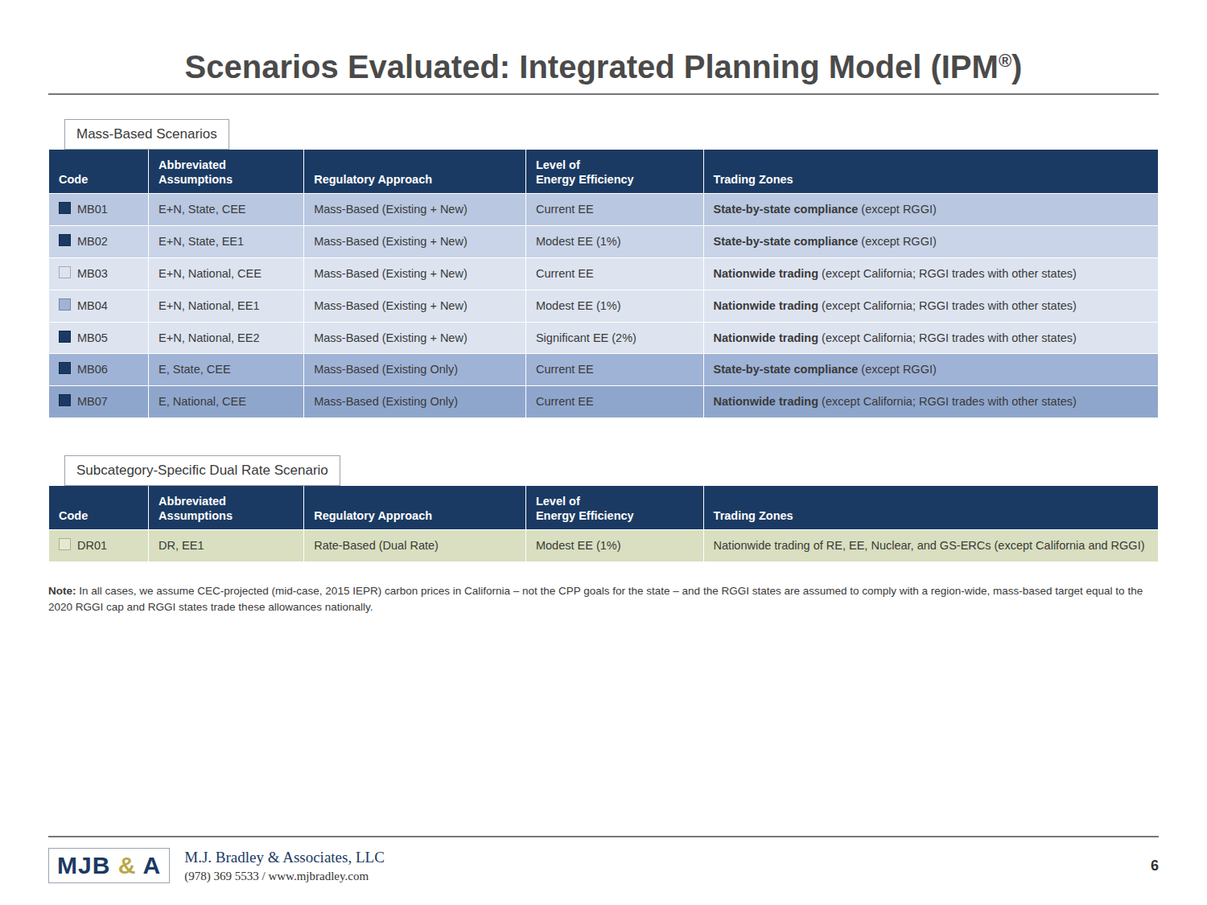Scenarios Evaluated: Integrated Planning Model (IPM®)
Mass-Based Scenarios
| Code | Abbreviated Assumptions | Regulatory Approach | Level of Energy Efficiency | Trading Zones |
| --- | --- | --- | --- | --- |
| MB01 | E+N, State, CEE | Mass-Based (Existing + New) | Current EE | State-by-state compliance (except RGGI) |
| MB02 | E+N, State, EE1 | Mass-Based (Existing + New) | Modest EE (1%) | State-by-state compliance (except RGGI) |
| MB03 | E+N, National, CEE | Mass-Based (Existing + New) | Current EE | Nationwide trading (except California; RGGI trades with other states) |
| MB04 | E+N, National, EE1 | Mass-Based (Existing + New) | Modest EE (1%) | Nationwide trading (except California; RGGI trades with other states) |
| MB05 | E+N, National, EE2 | Mass-Based (Existing + New) | Significant EE (2%) | Nationwide trading (except California; RGGI trades with other states) |
| MB06 | E, State, CEE | Mass-Based (Existing Only) | Current EE | State-by-state compliance (except RGGI) |
| MB07 | E, National, CEE | Mass-Based (Existing Only) | Current EE | Nationwide trading (except California; RGGI trades with other states) |
Subcategory-Specific Dual Rate Scenario
| Code | Abbreviated Assumptions | Regulatory Approach | Level of Energy Efficiency | Trading Zones |
| --- | --- | --- | --- | --- |
| DR01 | DR, EE1 | Rate-Based (Dual Rate) | Modest EE (1%) | Nationwide trading of RE, EE, Nuclear, and GS-ERCs (except California and RGGI) |
Note: In all cases, we assume CEC-projected (mid-case, 2015 IEPR) carbon prices in California – not the CPP goals for the state – and the RGGI states are assumed to comply with a region-wide, mass-based target equal to the 2020 RGGI cap and RGGI states trade these allowances nationally.
MJB & A
M.J. Bradley & Associates, LLC
(978) 369 5533 / www.mjbradley.com
6